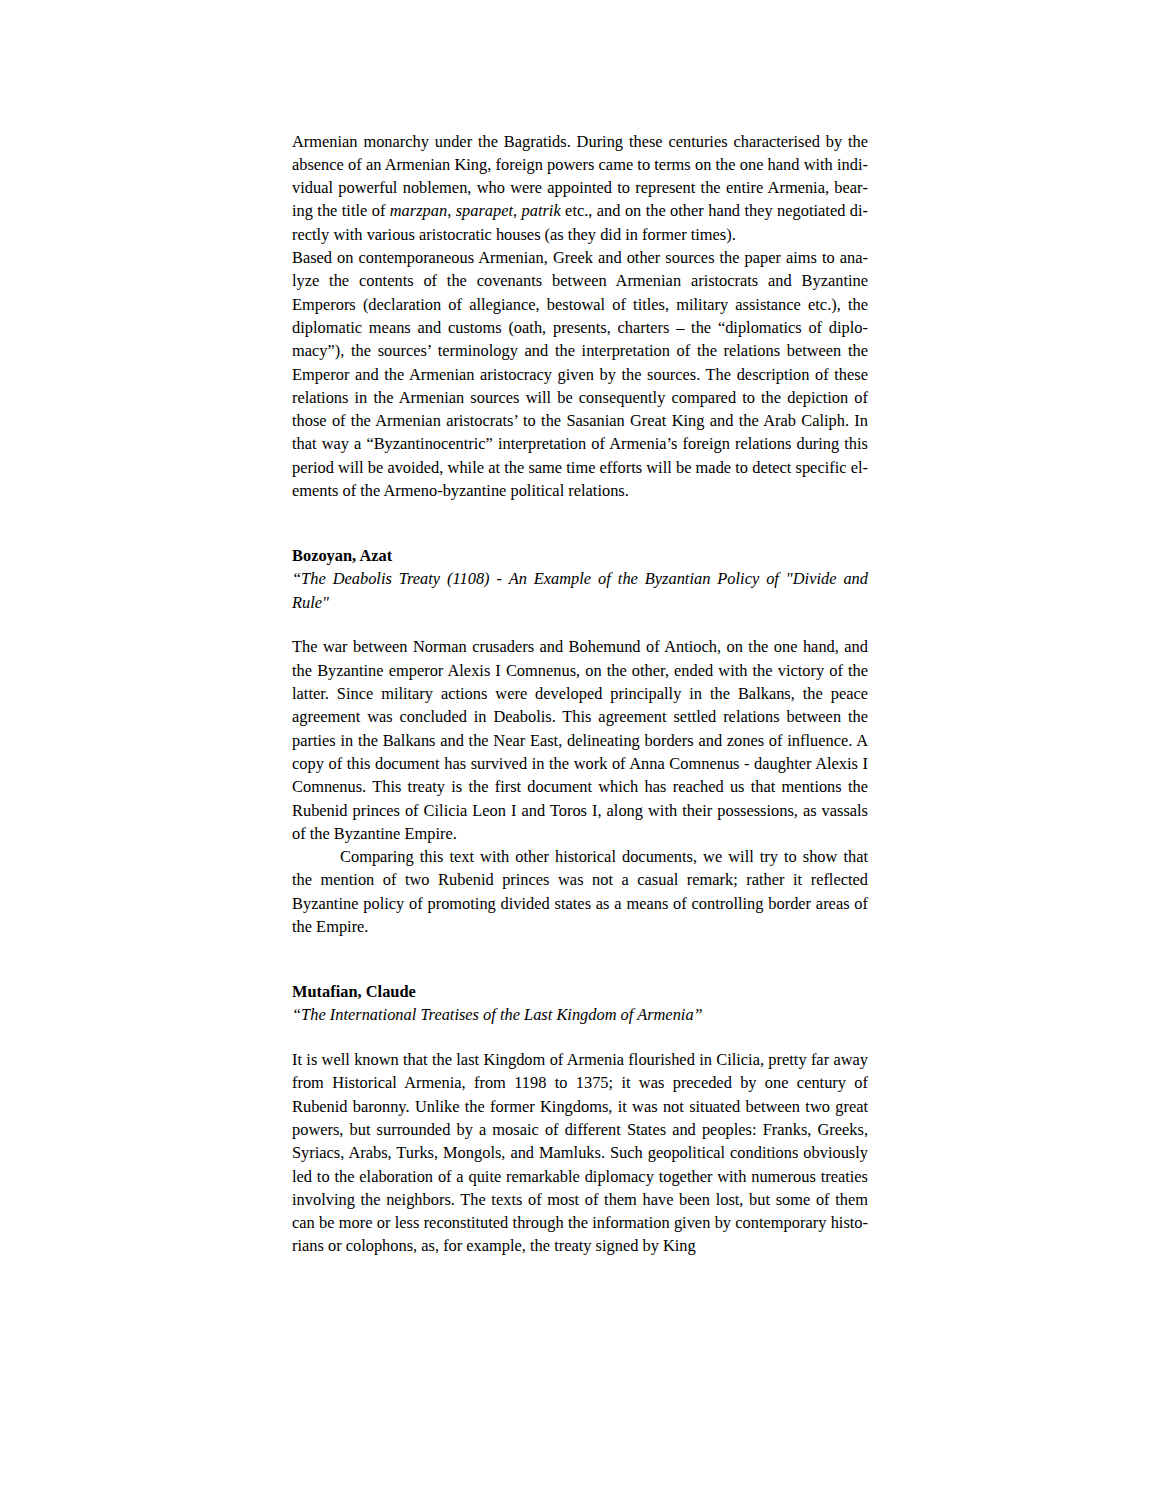Armenian monarchy under the Bagratids. During these centuries characterised by the absence of an Armenian King, foreign powers came to terms on the one hand with individual powerful noblemen, who were appointed to represent the entire Armenia, bearing the title of marzpan, sparapet, patrik etc., and on the other hand they negotiated directly with various aristocratic houses (as they did in former times).
Based on contemporaneous Armenian, Greek and other sources the paper aims to analyze the contents of the covenants between Armenian aristocrats and Byzantine Emperors (declaration of allegiance, bestowal of titles, military assistance etc.), the diplomatic means and customs (oath, presents, charters – the “diplomatics of diplomacy”), the sources’ terminology and the interpretation of the relations between the Emperor and the Armenian aristocracy given by the sources. The description of these relations in the Armenian sources will be consequently compared to the depiction of those of the Armenian aristocrats’ to the Sasanian Great King and the Arab Caliph. In that way a “Byzantinocentric” interpretation of Armenia’s foreign relations during this period will be avoided, while at the same time efforts will be made to detect specific elements of the Armeno-byzantine political relations.
Bozoyan, Azat
“The Deabolis Treaty (1108) - An Example of the Byzantian Policy of "Divide and Rule"
The war between Norman crusaders and Bohemund of Antioch, on the one hand, and the Byzantine emperor Alexis I Comnenus, on the other, ended with the victory of the latter. Since military actions were developed principally in the Balkans, the peace agreement was concluded in Deabolis. This agreement settled relations between the parties in the Balkans and the Near East, delineating borders and zones of influence. A copy of this document has survived in the work of Anna Comnenus - daughter Alexis I Comnenus. This treaty is the first document which has reached us that mentions the Rubenid princes of Cilicia Leon I and Toros I, along with their possessions, as vassals of the Byzantine Empire.
Comparing this text with other historical documents, we will try to show that the mention of two Rubenid princes was not a casual remark; rather it reflected Byzantine policy of promoting divided states as a means of controlling border areas of the Empire.
Mutafian, Claude
“The International Treatises of the Last Kingdom of Armenia”
It is well known that the last Kingdom of Armenia flourished in Cilicia, pretty far away from Historical Armenia, from 1198 to 1375; it was preceded by one century of Rubenid baronny. Unlike the former Kingdoms, it was not situated between two great powers, but surrounded by a mosaic of different States and peoples: Franks, Greeks, Syriacs, Arabs, Turks, Mongols, and Mamluks. Such geopolitical conditions obviously led to the elaboration of a quite remarkable diplomacy together with numerous treaties involving the neighbors. The texts of most of them have been lost, but some of them can be more or less reconstituted through the information given by contemporary historians or colophons, as, for example, the treaty signed by King